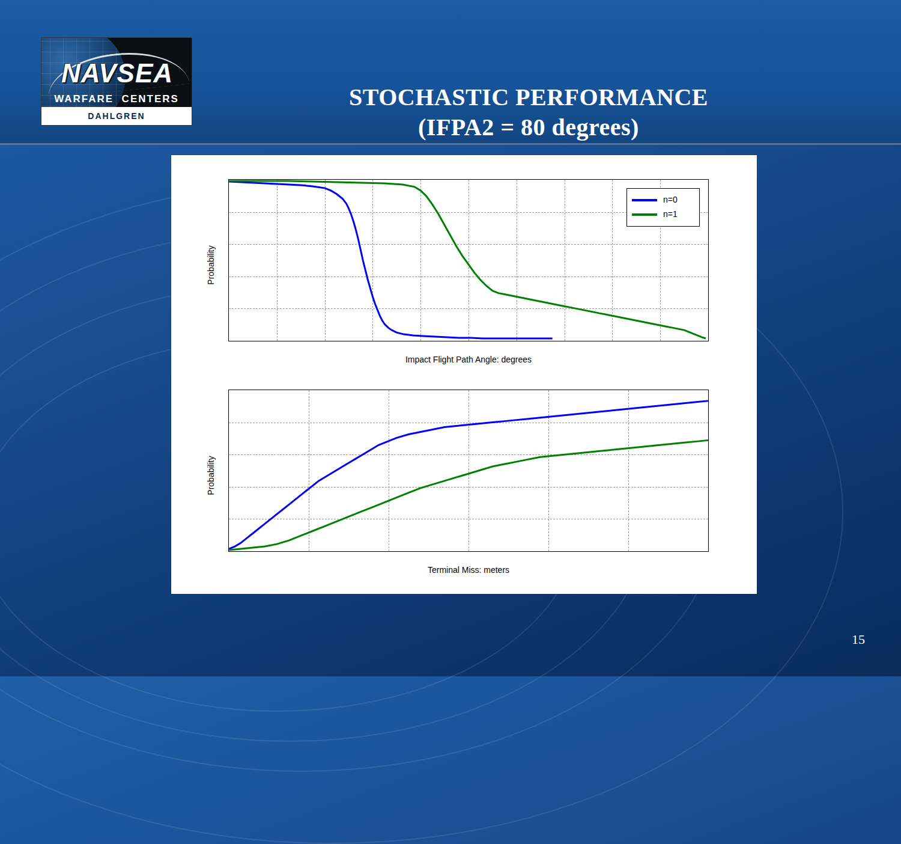NAVSEA
WARFARE CENTERS
DAHLGREN
STOCHASTIC PERFORMANCE
(IFPA2 = 80 degrees)
n=0
n=1
70
72
74
76
78
80
82
84
86
88
90
100
80
60
40
20
0
Impact Flight Path Angle: degrees
Probability
0
5
10
15
20
25
30
100
80
60
40
20
0
Terminal Miss: meters
Probability
15